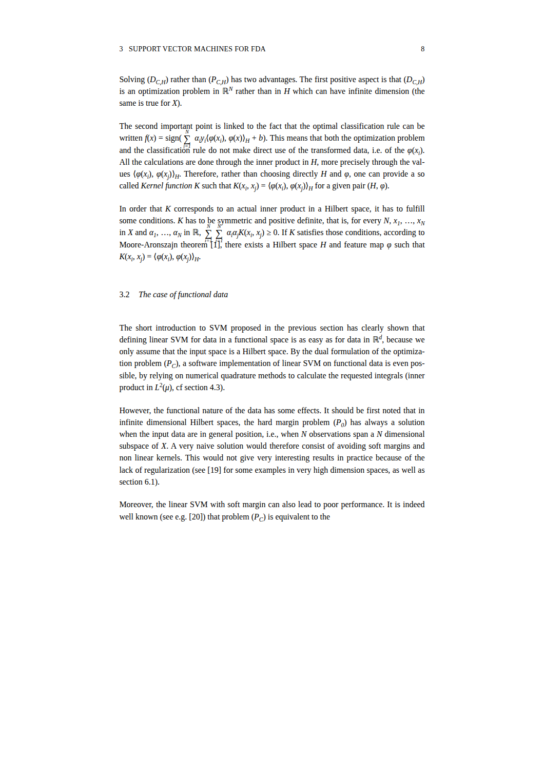3 Support vector machines for FDA 8
Solving (DC,H) rather than (PC,H) has two advantages. The first positive aspect is that (DC,H) is an optimization problem in ℝN rather than in H which can have infinite dimension (the same is true for X).
The second important point is linked to the fact that the optimal classification rule can be written f(x) = sign(∑Ni=1 αiyi⟨φ(xi), φ(x)⟩H + b). This means that both the optimization problem and the classification rule do not make direct use of the transformed data, i.e. of the φ(xi). All the calculations are done through the inner product in H, more precisely through the values ⟨φ(xi), φ(xj)⟩H. Therefore, rather than choosing directly H and φ, one can provide a so called Kernel function K such that K(xi, xj) = ⟨φ(xi), φ(xj)⟩H for a given pair (H, φ).
In order that K corresponds to an actual inner product in a Hilbert space, it has to fulfill some conditions. K has to be symmetric and positive definite, that is, for every N, x1, …, xN in X and α1, …, αN in ℝ, ∑Ni=1∑Nj=1 αiαjK(xi, xj) ≥ 0. If K satisfies those conditions, according to Moore-Aronszajn theorem [1], there exists a Hilbert space H and feature map φ such that K(xi, xj) = ⟨φ(xi), φ(xj)⟩H.
3.2 The case of functional data
The short introduction to SVM proposed in the previous section has clearly shown that defining linear SVM for data in a functional space is as easy as for data in ℝd, because we only assume that the input space is a Hilbert space. By the dual formulation of the optimization problem (PC), a software implementation of linear SVM on functional data is even possible, by relying on numerical quadrature methods to calculate the requested integrals (inner product in L2(μ), cf section 4.3).
However, the functional nature of the data has some effects. It should be first noted that in infinite dimensional Hilbert spaces, the hard margin problem (P0) has always a solution when the input data are in general position, i.e., when N observations span a N dimensional subspace of X. A very naive solution would therefore consist of avoiding soft margins and non linear kernels. This would not give very interesting results in practice because of the lack of regularization (see [19] for some examples in very high dimension spaces, as well as section 6.1).
Moreover, the linear SVM with soft margin can also lead to poor performance. It is indeed well known (see e.g. [20]) that problem (PC) is equivalent to the